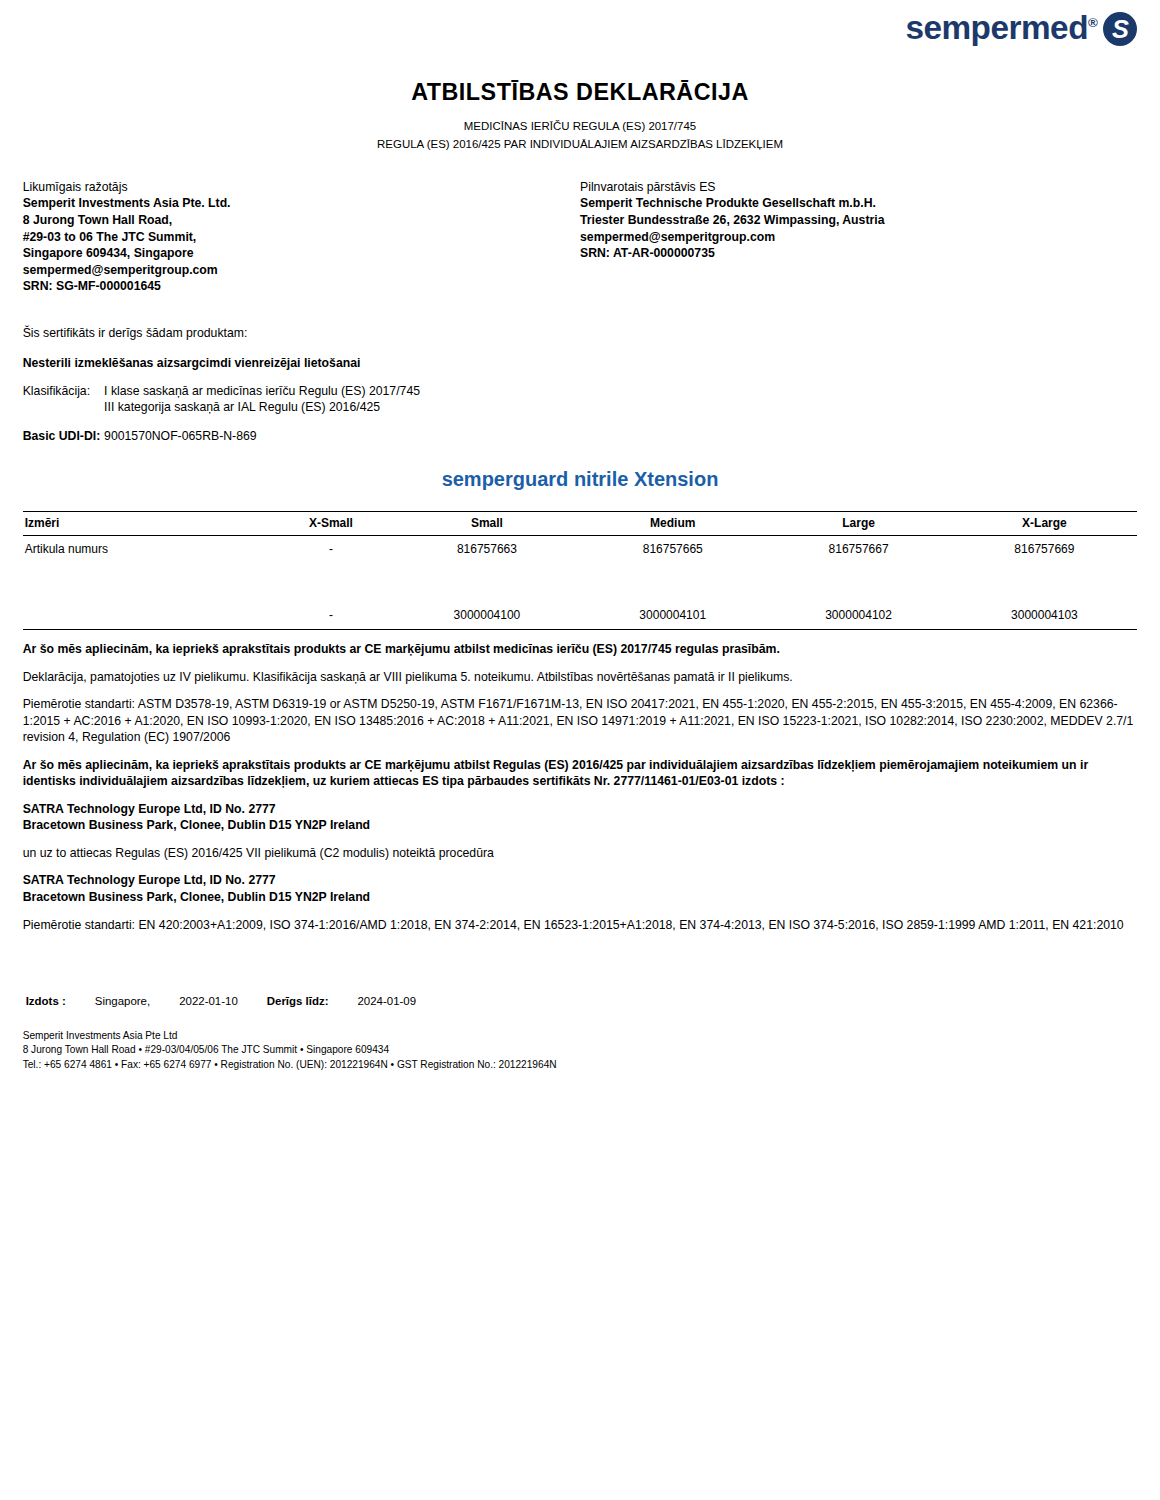sempermed®S
ATBILSTĪBAS DEKLARĀCIJA
MEDICĪNAS IERĪČU REGULA (ES) 2017/745
REGULA (ES) 2016/425 PAR INDIVIDUĀLAJIEM AIZSARDZĪBAS LĪDZEKĻIEM
| Likumīgais ražotājs | Pilnvarotais pārstāvis ES |
| Semperit Investments Asia Pte. Ltd. 8 Jurong Town Hall Road, #29-03 to 06 The JTC Summit, Singapore 609434, Singapore sempermed@semperitgroup.com SRN: SG-MF-000001645 | Semperit Technische Produkte Gesellschaft m.b.H. Triester Bundesstraße 26, 2632 Wimpassing, Austria sempermed@semperitgroup.com SRN: AT-AR-000000735 |
Šis sertifikāts ir derīgs šādam produktam:
Nesterili izmeklēšanas aizsargcimdi vienreizējai lietošanai
| Klasifikācija: | I klase saskaņā ar medicīnas ierīču Regulu (ES) 2017/745 |
| | III kategorija saskaņā ar IAL Regulu (ES) 2016/425 |
Basic UDI-DI: 9001570NOF-065RB-N-869
semperguard nitrile Xtension
| Izmēri | X-Small | Small | Medium | Large | X-Large |
| --- | --- | --- | --- | --- | --- |
| Artikula numurs | - | 816757663 | 816757665 | 816757667 | 816757669 |
| | - | 3000004100 | 3000004101 | 3000004102 | 3000004103 |
Ar šo mēs apliecinām, ka iepriekš aprakstītais produkts ar CE marķējumu atbilst medicīnas ierīču (ES) 2017/745 regulas prasībām.
Deklarācija, pamatojoties uz IV pielikumu. Klasifikācija saskaņā ar VIII pielikuma 5. noteikumu. Atbilstības novērtēšanas pamatā ir II pielikums.
Piemērotie standarti: ASTM D3578-19, ASTM D6319-19 or ASTM D5250-19, ASTM F1671/F1671M-13, EN ISO 20417:2021, EN 455-1:2020, EN 455-2:2015, EN 455-3:2015, EN 455-4:2009, EN 62366-1:2015 + AC:2016 + A1:2020, EN ISO 10993-1:2020, EN ISO 13485:2016 + AC:2018 + A11:2021, EN ISO 14971:2019 + A11:2021, EN ISO 15223-1:2021, ISO 10282:2014, ISO 2230:2002, MEDDEV 2.7/1 revision 4, Regulation (EC) 1907/2006
Ar šo mēs apliecinām, ka iepriekš aprakstītais produkts ar CE marķējumu atbilst Regulas (ES) 2016/425 par individuālajiem aizsardzības līdzekļiem piemērojamajiem noteikumiem un ir identisks individuālajiem aizsardzības līdzekļiem, uz kuriem attiecas ES tipa pārbaudes sertifikāts Nr. 2777/11461-01/E03-01 izdots :
SATRA Technology Europe Ltd, ID No. 2777
Bracetown Business Park, Clonee, Dublin D15 YN2P Ireland
un uz to attiecas Regulas (ES) 2016/425 VII pielikumā (C2 modulis) noteiktā procedūra
SATRA Technology Europe Ltd, ID No. 2777
Bracetown Business Park, Clonee, Dublin D15 YN2P Ireland
Piemērotie standarti: EN 420:2003+A1:2009, ISO 374-1:2016/AMD 1:2018, EN 374-2:2014, EN 16523-1:2015+A1:2018, EN 374-4:2013, EN ISO 374-5:2016, ISO 2859-1:1999 AMD 1:2011, EN 421:2010
| Izdots : | Singapore, | 2022-01-10 | Derīgs līdz: | 2024-01-09 |
Semperit Investments Asia Pte Ltd
8 Jurong Town Hall Road • #29-03/04/05/06 The JTC Summit • Singapore 609434
Tel.: +65 6274 4861 • Fax: +65 6274 6977 • Registration No. (UEN): 201221964N • GST Registration No.: 201221964N